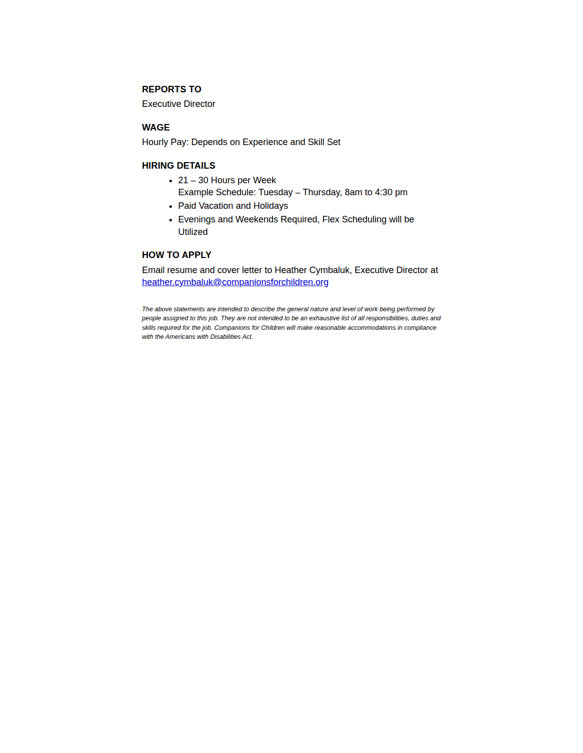REPORTS TO
Executive Director
WAGE
Hourly Pay: Depends on Experience and Skill Set
HIRING DETAILS
21 – 30 Hours per Week
Example Schedule: Tuesday – Thursday, 8am to 4:30 pm
Paid Vacation and Holidays
Evenings and Weekends Required, Flex Scheduling will be Utilized
HOW TO APPLY
Email resume and cover letter to Heather Cymbaluk, Executive Director at
heather.cymbaluk@companionsforchildren.org
The above statements are intended to describe the general nature and level of work being performed by people assigned to this job. They are not intended to be an exhaustive list of all responsibilities, duties and skills required for the job. Companions for Children will make reasonable accommodations in compliance with the Americans with Disabilities Act.